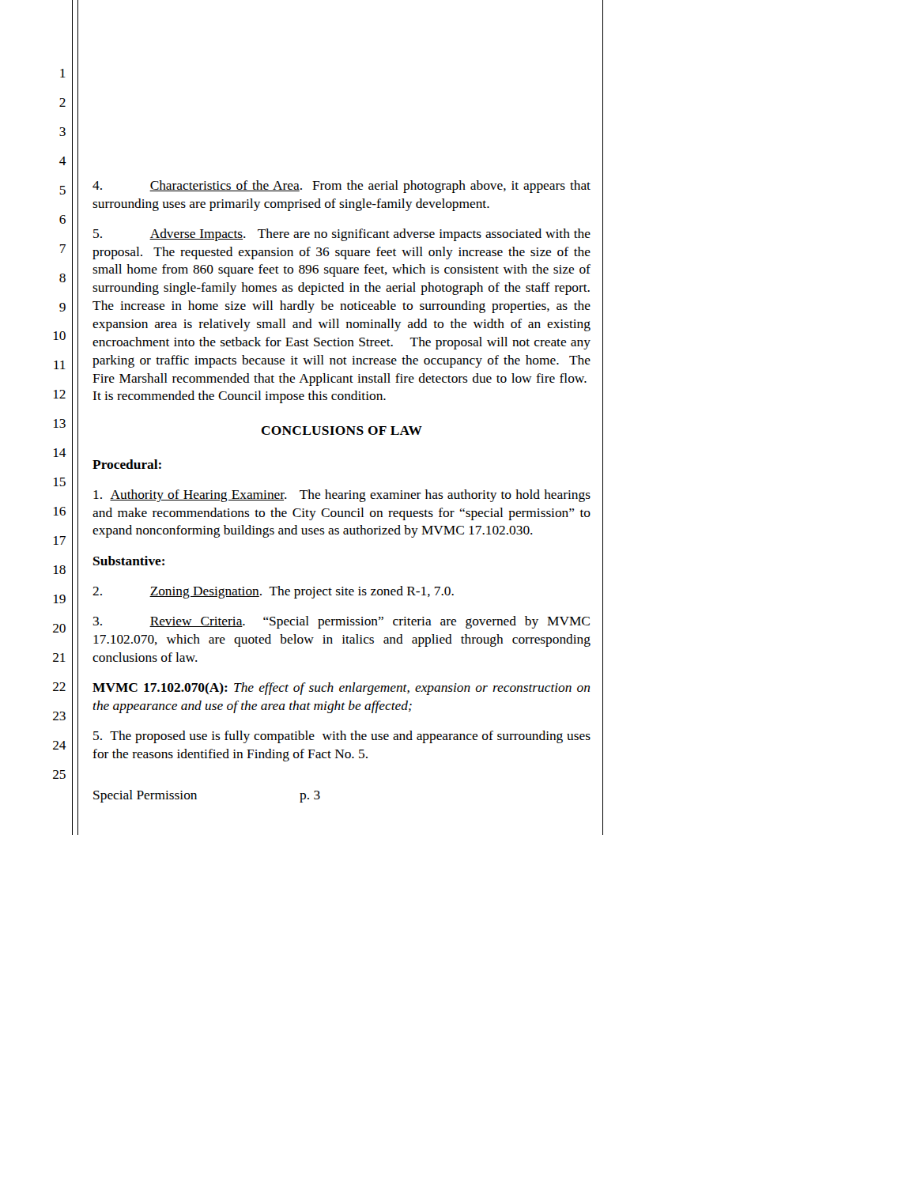1
2
3
4
5
6
7
8
9
10
11
12
13
14
15
16
17
18
19
20
21
22
23
24
25
4. Characteristics of the Area. From the aerial photograph above, it appears that surrounding uses are primarily comprised of single-family development.
5. Adverse Impacts. There are no significant adverse impacts associated with the proposal. The requested expansion of 36 square feet will only increase the size of the small home from 860 square feet to 896 square feet, which is consistent with the size of surrounding single-family homes as depicted in the aerial photograph of the staff report. The increase in home size will hardly be noticeable to surrounding properties, as the expansion area is relatively small and will nominally add to the width of an existing encroachment into the setback for East Section Street. The proposal will not create any parking or traffic impacts because it will not increase the occupancy of the home. The Fire Marshall recommended that the Applicant install fire detectors due to low fire flow. It is recommended the Council impose this condition.
CONCLUSIONS OF LAW
Procedural:
1. Authority of Hearing Examiner. The hearing examiner has authority to hold hearings and make recommendations to the City Council on requests for “special permission” to expand nonconforming buildings and uses as authorized by MVMC 17.102.030.
Substantive:
2. Zoning Designation. The project site is zoned R-1, 7.0.
3. Review Criteria. “Special permission” criteria are governed by MVMC 17.102.070, which are quoted below in italics and applied through corresponding conclusions of law.
MVMC 17.102.070(A): The effect of such enlargement, expansion or reconstruction on the appearance and use of the area that might be affected;
5. The proposed use is fully compatible with the use and appearance of surrounding uses for the reasons identified in Finding of Fact No. 5.
Special Permissionp. 3